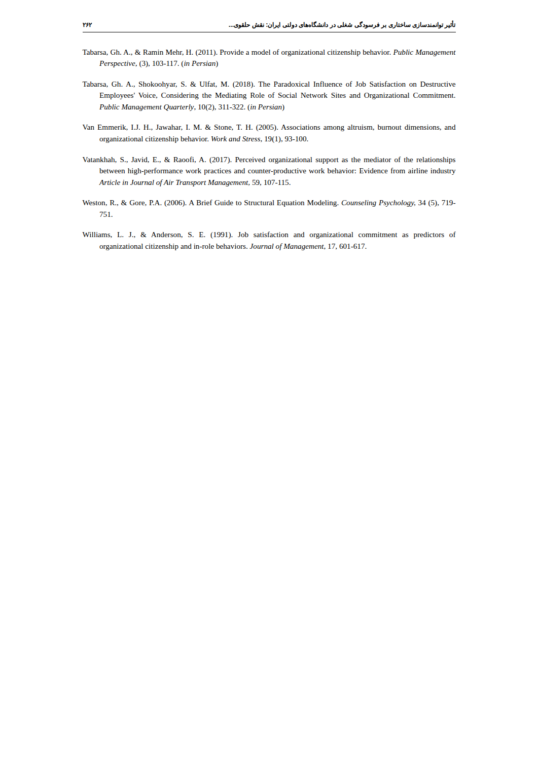تأثیر توانمندسازی ساختاری بر فرسودگی شغلی در دانشگاه‌های دولتی ایران: نقش حلقوی... ۲۶۲
Tabarsa, Gh. A., & Ramin Mehr, H. (2011). Provide a model of organizational citizenship behavior. Public Management Perspective, (3), 103-117. (in Persian)
Tabarsa, Gh. A., Shokoohyar, S. & Ulfat, M. (2018). The Paradoxical Influence of Job Satisfaction on Destructive Employees' Voice, Considering the Mediating Role of Social Network Sites and Organizational Commitment. Public Management Quarterly, 10(2), 311-322. (in Persian)
Van Emmerik, I.J. H., Jawahar, I. M. & Stone, T. H. (2005). Associations among altruism, burnout dimensions, and organizational citizenship behavior. Work and Stress, 19(1), 93-100.
Vatankhah, S., Javid, E., & Raoofi, A. (2017). Perceived organizational support as the mediator of the relationships between high-performance work practices and counter-productive work behavior: Evidence from airline industry Article in Journal of Air Transport Management, 59, 107-115.
Weston, R., & Gore, P.A. (2006). A Brief Guide to Structural Equation Modeling. Counseling Psychology, 34 (5), 719-751.
Williams, L. J., & Anderson, S. E. (1991). Job satisfaction and organizational commitment as predictors of organizational citizenship and in-role behaviors. Journal of Management, 17, 601-617.